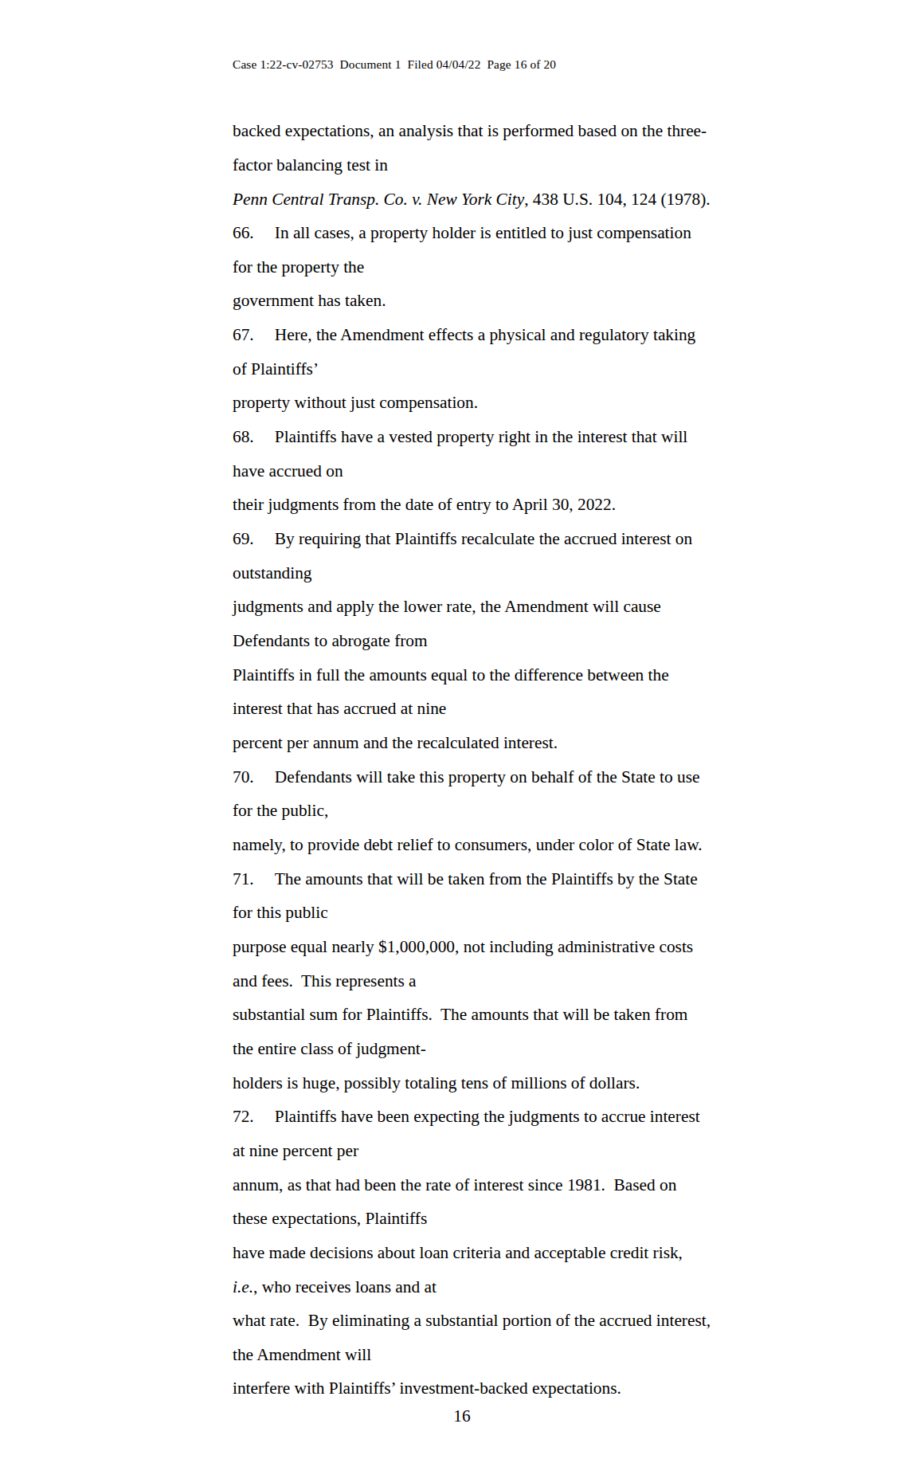Case 1:22-cv-02753 Document 1 Filed 04/04/22 Page 16 of 20
backed expectations, an analysis that is performed based on the three-factor balancing test in
Penn Central Transp. Co. v. New York City, 438 U.S. 104, 124 (1978).
66. In all cases, a property holder is entitled to just compensation for the property the
government has taken.
67. Here, the Amendment effects a physical and regulatory taking of Plaintiffs’
property without just compensation.
68. Plaintiffs have a vested property right in the interest that will have accrued on
their judgments from the date of entry to April 30, 2022.
69. By requiring that Plaintiffs recalculate the accrued interest on outstanding
judgments and apply the lower rate, the Amendment will cause Defendants to abrogate from
Plaintiffs in full the amounts equal to the difference between the interest that has accrued at nine
percent per annum and the recalculated interest.
70. Defendants will take this property on behalf of the State to use for the public,
namely, to provide debt relief to consumers, under color of State law.
71. The amounts that will be taken from the Plaintiffs by the State for this public
purpose equal nearly $1,000,000, not including administrative costs and fees. This represents a
substantial sum for Plaintiffs. The amounts that will be taken from the entire class of judgment-
holders is huge, possibly totaling tens of millions of dollars.
72. Plaintiffs have been expecting the judgments to accrue interest at nine percent per
annum, as that had been the rate of interest since 1981. Based on these expectations, Plaintiffs
have made decisions about loan criteria and acceptable credit risk, i.e., who receives loans and at
what rate. By eliminating a substantial portion of the accrued interest, the Amendment will
interfere with Plaintiffs’ investment-backed expectations.
16